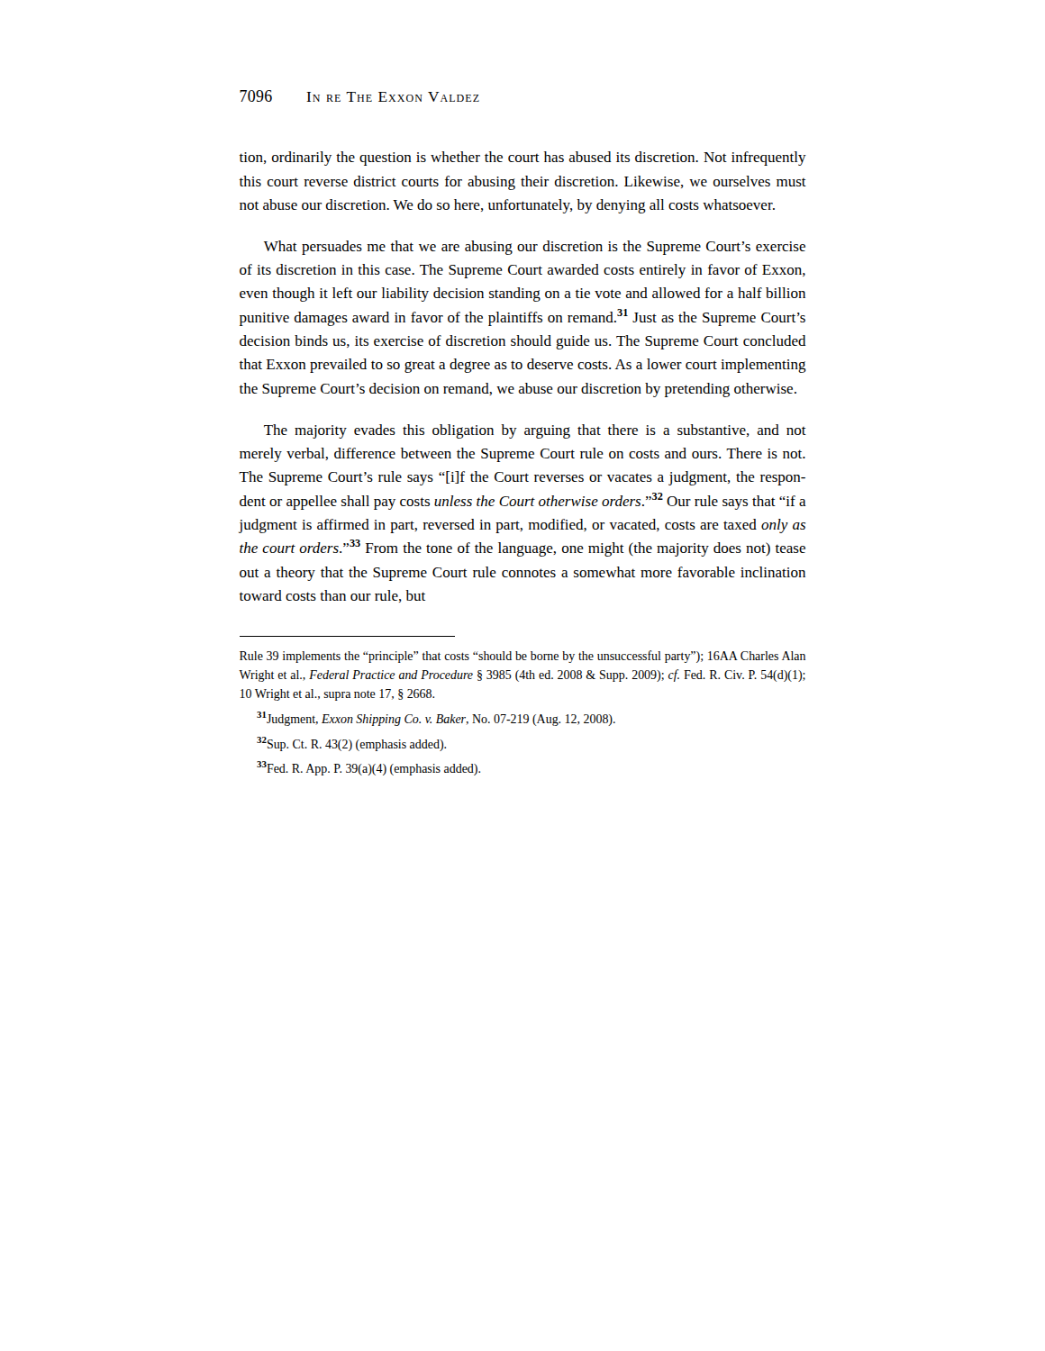7096 In re The Exxon Valdez
tion, ordinarily the question is whether the court has abused its discretion. Not infrequently this court reverse district courts for abusing their discretion. Likewise, we ourselves must not abuse our discretion. We do so here, unfortunately, by denying all costs whatsoever.
What persuades me that we are abusing our discretion is the Supreme Court’s exercise of its discretion in this case. The Supreme Court awarded costs entirely in favor of Exxon, even though it left our liability decision standing on a tie vote and allowed for a half billion punitive damages award in favor of the plaintiffs on remand.31 Just as the Supreme Court’s decision binds us, its exercise of discretion should guide us. The Supreme Court concluded that Exxon prevailed to so great a degree as to deserve costs. As a lower court implementing the Supreme Court’s decision on remand, we abuse our discretion by pretending otherwise.
The majority evades this obligation by arguing that there is a substantive, and not merely verbal, difference between the Supreme Court rule on costs and ours. There is not. The Supreme Court’s rule says “[i]f the Court reverses or vacates a judgment, the respondent or appellee shall pay costs unless the Court otherwise orders.”32 Our rule says that “if a judgment is affirmed in part, reversed in part, modified, or vacated, costs are taxed only as the court orders.”33 From the tone of the language, one might (the majority does not) tease out a theory that the Supreme Court rule connotes a somewhat more favorable inclination toward costs than our rule, but
Rule 39 implements the “principle” that costs “should be borne by the unsuccessful party”); 16AA Charles Alan Wright et al., Federal Practice and Procedure § 3985 (4th ed. 2008 & Supp. 2009); cf. Fed. R. Civ. P. 54(d)(1); 10 Wright et al., supra note 17, § 2668.
31 Judgment, Exxon Shipping Co. v. Baker, No. 07-219 (Aug. 12, 2008).
32 Sup. Ct. R. 43(2) (emphasis added).
33 Fed. R. App. P. 39(a)(4) (emphasis added).